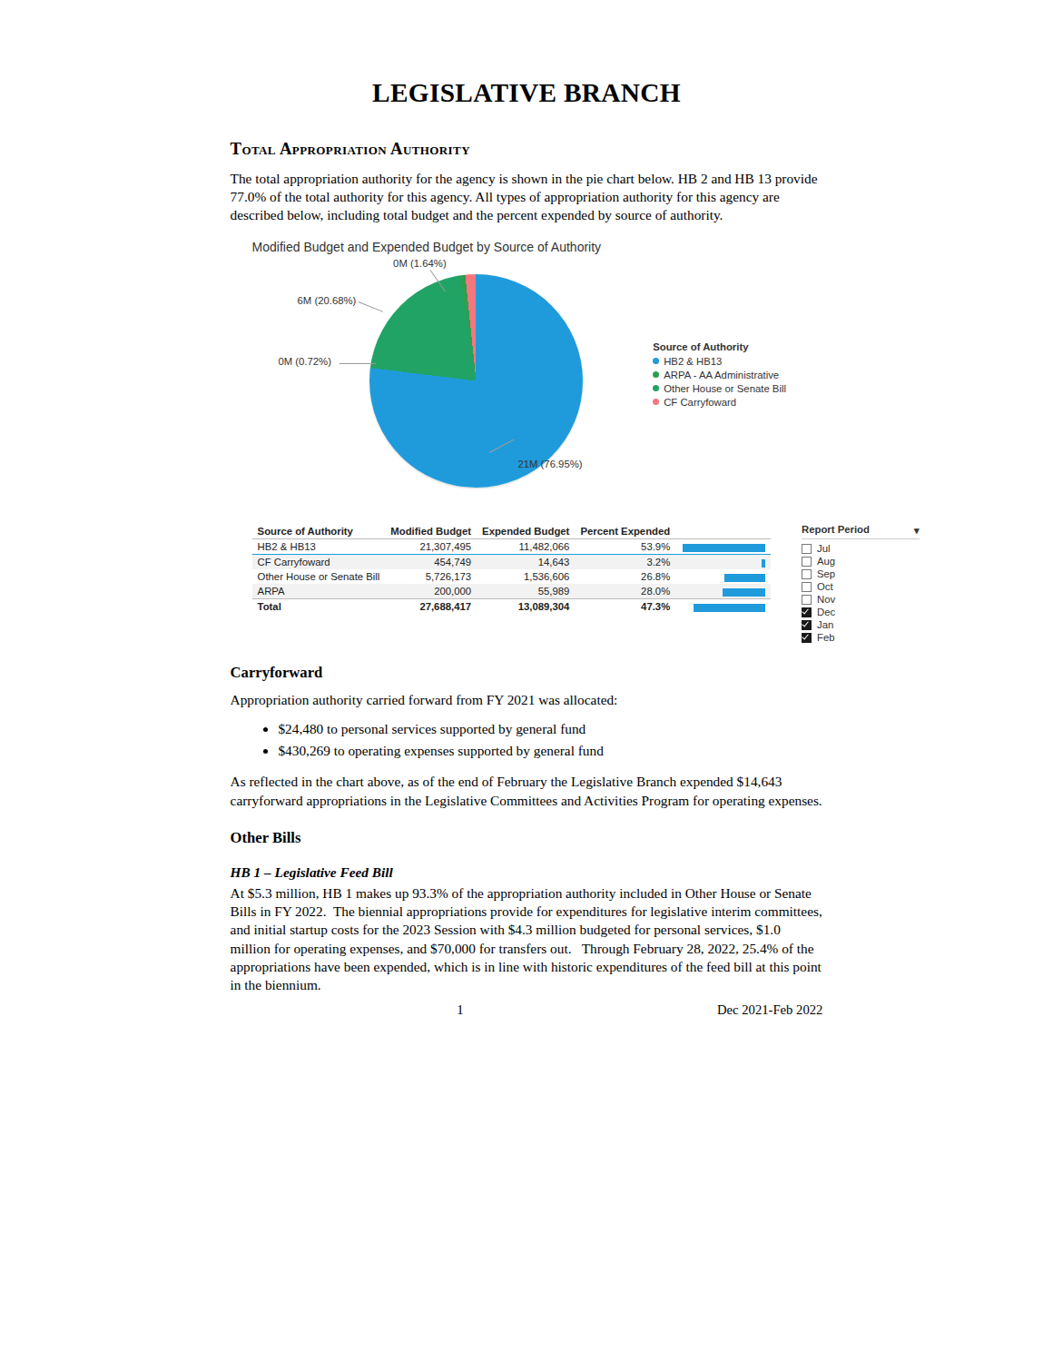LEGISLATIVE BRANCH
Total Appropriation Authority
The total appropriation authority for the agency is shown in the pie chart below. HB 2 and HB 13 provide 77.0% of the total authority for this agency. All types of appropriation authority for this agency are described below, including total budget and the percent expended by source of authority.
Modified Budget and Expended Budget by Source of Authority
0M (1.64%)
6M (20.68%)
0M (0.72%)
21M (76.95%)
Source of Authority
HB2 & HB13
ARPA - AA Administrative
Other House or Senate Bill
CF Carryfoward
| Source of Authority | Modified Budget | Expended Budget | Percent Expended | |
| --- | --- | --- | --- | --- |
| HB2 & HB13 | 21,307,495 | 11,482,066 | 53.9% | |
| CF Carryfoward | 454,749 | 14,643 | 3.2% | |
| Other House or Senate Bill | 5,726,173 | 1,536,606 | 26.8% | |
| ARPA | 200,000 | 55,989 | 28.0% | |
| Total | 27,688,417 | 13,089,304 | 47.3% | |
Report Period▾
Jul
Aug
Sep
Oct
Nov
Dec
Jan
Feb
Carryforward
Appropriation authority carried forward from FY 2021 was allocated:
$24,480 to personal services supported by general fund
$430,269 to operating expenses supported by general fund
As reflected in the chart above, as of the end of February the Legislative Branch expended $14,643 carryforward appropriations in the Legislative Committees and Activities Program for operating expenses.
Other Bills
HB 1 – Legislative Feed Bill
At $5.3 million, HB 1 makes up 93.3% of the appropriation authority included in Other House or Senate Bills in FY 2022. The biennial appropriations provide for expenditures for legislative interim committees, and initial startup costs for the 2023 Session with $4.3 million budgeted for personal services, $1.0 million for operating expenses, and $70,000 for transfers out. Through February 28, 2022, 25.4% of the appropriations have been expended, which is in line with historic expenditures of the feed bill at this point in the biennium.
1 Dec 2021-Feb 2022